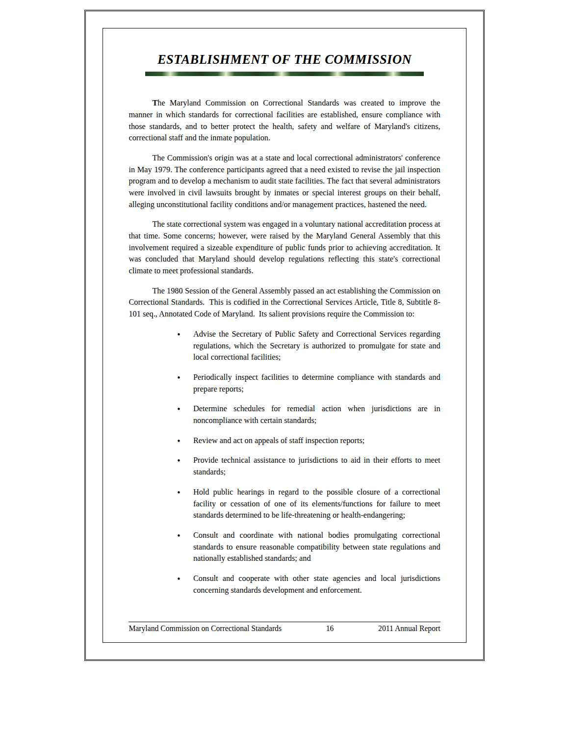ESTABLISHMENT OF THE COMMISSION
The Maryland Commission on Correctional Standards was created to improve the manner in which standards for correctional facilities are established, ensure compliance with those standards, and to better protect the health, safety and welfare of Maryland's citizens, correctional staff and the inmate population.
The Commission's origin was at a state and local correctional administrators' conference in May 1979. The conference participants agreed that a need existed to revise the jail inspection program and to develop a mechanism to audit state facilities. The fact that several administrators were involved in civil lawsuits brought by inmates or special interest groups on their behalf, alleging unconstitutional facility conditions and/or management practices, hastened the need.
The state correctional system was engaged in a voluntary national accreditation process at that time. Some concerns; however, were raised by the Maryland General Assembly that this involvement required a sizeable expenditure of public funds prior to achieving accreditation. It was concluded that Maryland should develop regulations reflecting this state's correctional climate to meet professional standards.
The 1980 Session of the General Assembly passed an act establishing the Commission on Correctional Standards. This is codified in the Correctional Services Article, Title 8, Subtitle 8-101 seq., Annotated Code of Maryland. Its salient provisions require the Commission to:
Advise the Secretary of Public Safety and Correctional Services regarding regulations, which the Secretary is authorized to promulgate for state and local correctional facilities;
Periodically inspect facilities to determine compliance with standards and prepare reports;
Determine schedules for remedial action when jurisdictions are in noncompliance with certain standards;
Review and act on appeals of staff inspection reports;
Provide technical assistance to jurisdictions to aid in their efforts to meet standards;
Hold public hearings in regard to the possible closure of a correctional facility or cessation of one of its elements/functions for failure to meet standards determined to be life-threatening or health-endangering;
Consult and coordinate with national bodies promulgating correctional standards to ensure reasonable compatibility between state regulations and nationally established standards; and
Consult and cooperate with other state agencies and local jurisdictions concerning standards development and enforcement.
Maryland Commission on Correctional Standards
16
2011 Annual Report